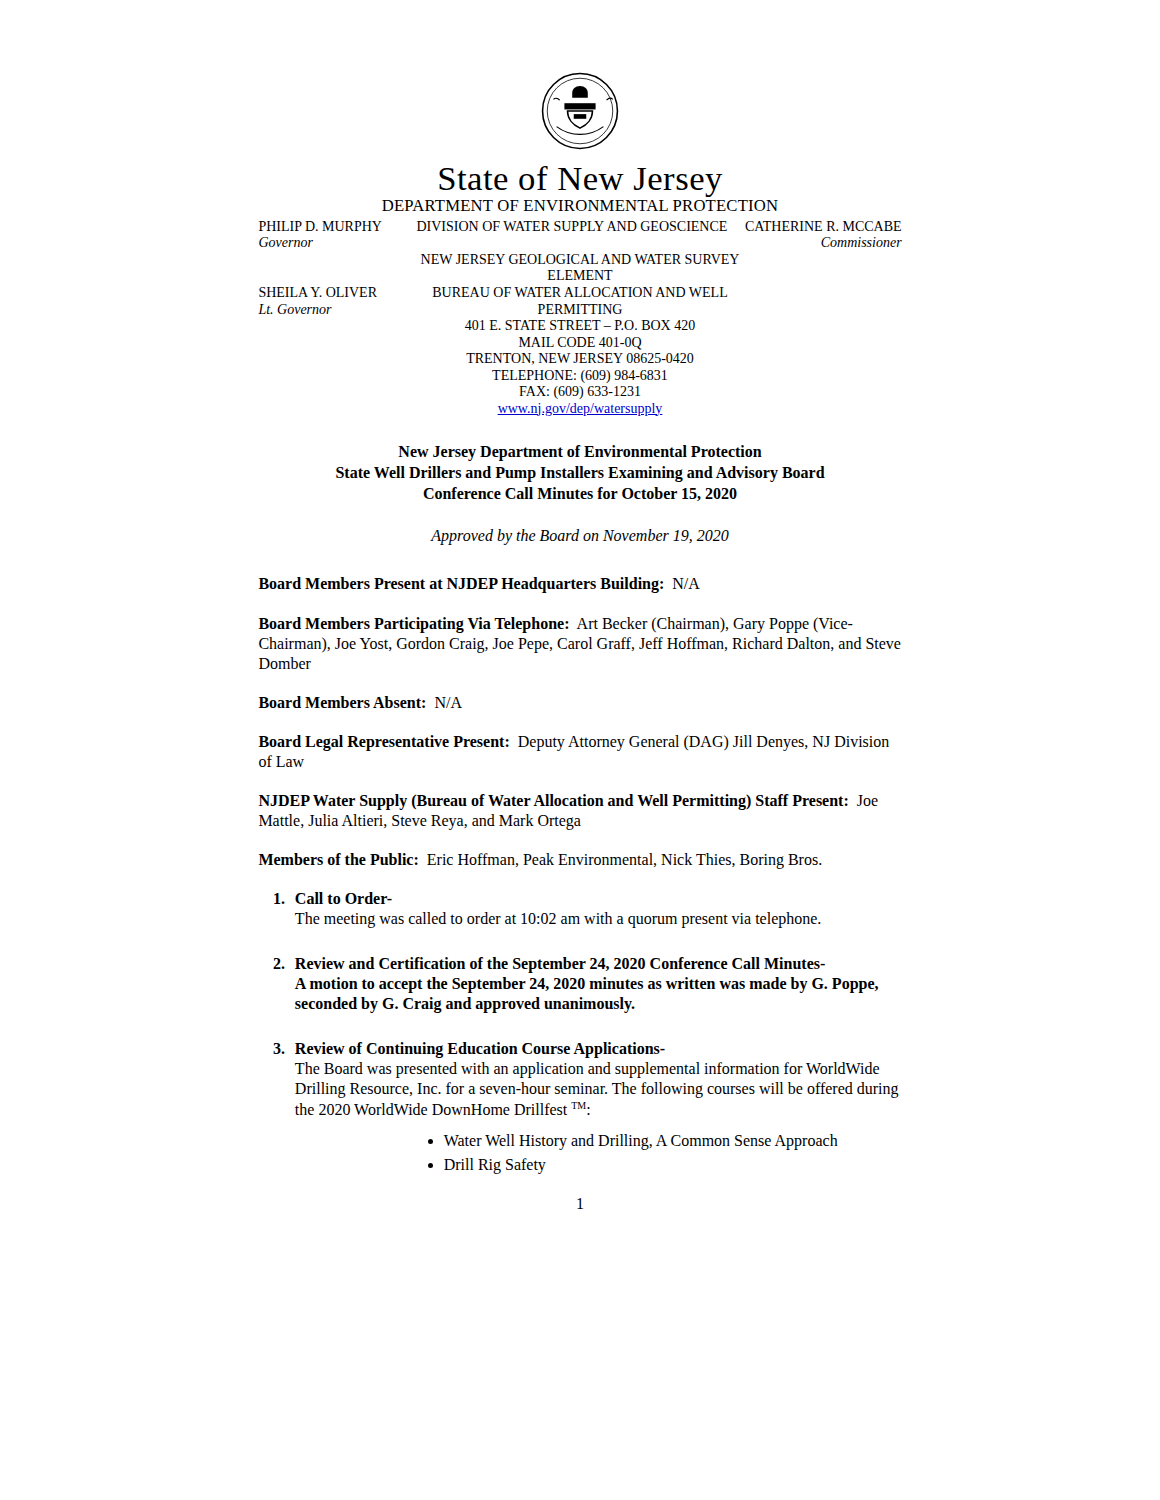State of New Jersey
DEPARTMENT OF ENVIRONMENTAL PROTECTION
| Philip D. Murphy Governor | Division of Water Supply and Geoscience | Catherine R. McCabe Commissioner |
| | New Jersey Geological and Water Survey Element | |
| Sheila Y. Oliver Lt. Governor | Bureau of Water Allocation and Well Permitting 401 E. STATE STREET – P.O. BOX 420 MAIL CODE 401-0Q TRENTON, NEW JERSEY 08625-0420 TELEPHONE: (609) 984-6831 FAX: (609) 633-1231 www.nj.gov/dep/watersupply | |
New Jersey Department of Environmental Protection
State Well Drillers and Pump Installers Examining and Advisory Board
Conference Call Minutes for October 15, 2020
Approved by the Board on November 19, 2020
Board Members Present at NJDEP Headquarters Building: N/A
Board Members Participating Via Telephone: Art Becker (Chairman), Gary Poppe (Vice-Chairman), Joe Yost, Gordon Craig, Joe Pepe, Carol Graff, Jeff Hoffman, Richard Dalton, and Steve Domber
Board Members Absent: N/A
Board Legal Representative Present: Deputy Attorney General (DAG) Jill Denyes, NJ Division of Law
NJDEP Water Supply (Bureau of Water Allocation and Well Permitting) Staff Present: Joe Mattle, Julia Altieri, Steve Reya, and Mark Ortega
Members of the Public: Eric Hoffman, Peak Environmental, Nick Thies, Boring Bros.
Call to Order-
The meeting was called to order at 10:02 am with a quorum present via telephone.
Review and Certification of the September 24, 2020 Conference Call Minutes-
A motion to accept the September 24, 2020 minutes as written was made by G. Poppe, seconded by G. Craig and approved unanimously.
Review of Continuing Education Course Applications-
The Board was presented with an application and supplemental information for WorldWide Drilling Resource, Inc. for a seven-hour seminar. The following courses will be offered during the 2020 WorldWide DownHome Drillfest TM:
Water Well History and Drilling, A Common Sense Approach
Drill Rig Safety
1